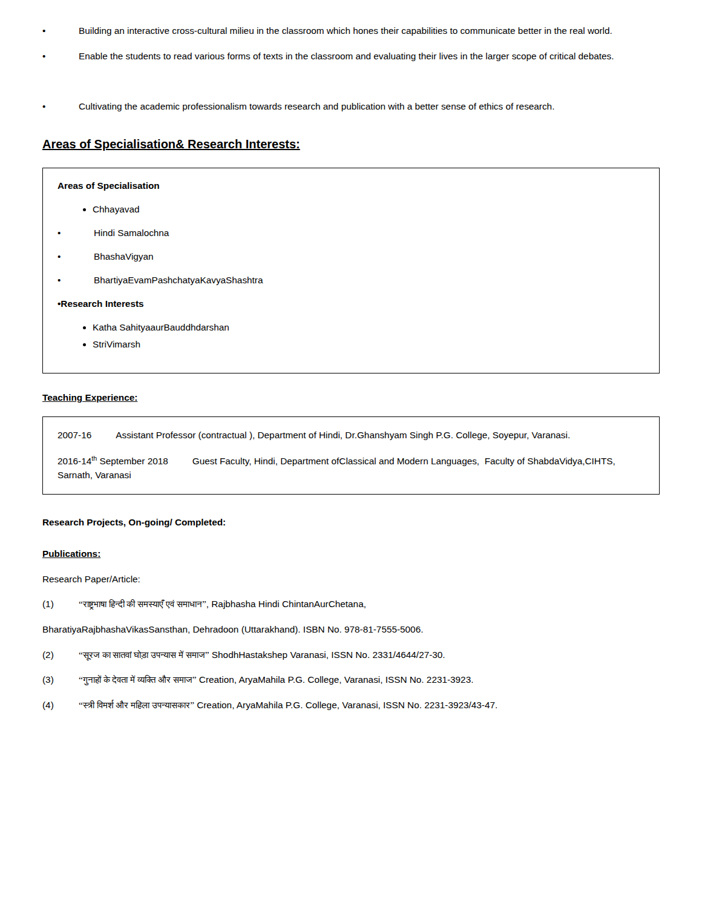•Building an interactive cross-cultural milieu in the classroom which hones their capabilities to communicate better in the real world.
•Enable the students to read various forms of texts in the classroom and evaluating their lives in the larger scope of critical debates.
•Cultivating the academic professionalism towards research and publication with a better sense of ethics of research.
Areas of Specialisation& Research Interests:
Areas of Specialisation
Chhayavad
•Hindi Samalochna
•BhashaVigyan
•BhartiyaEvamPashchatyaKavyaShashtra
•Research Interests
Katha SahityaaurBauddhdarshan
StriVimarsh
Teaching Experience:
2007-16 Assistant Professor (contractual ), Department of Hindi, Dr.Ghanshyam Singh P.G. College, Soyepur, Varanasi.
2016-14th September 2018 Guest Faculty, Hindi, Department ofClassical and Modern Languages, Faculty of ShabdaVidya,CIHTS, Sarnath, Varanasi
Research Projects, On-going/ Completed:
Publications:
Research Paper/Article:
(1)“राष्ट्रभाषा हिन्दी की समस्याएँ एवं समाधान”, Rajbhasha Hindi ChintanAurChetana,
BharatiyaRajbhashaVikasSansthan, Dehradoon (Uttarakhand). ISBN No. 978-81-7555-5006.
(2)“सूरज का सातवां घोड़ा उपन्यास में समाज” ShodhHastakshep Varanasi, ISSN No. 2331/4644/27-30.
(3)“गुनाहों के देवता में व्यक्ति और समाज” Creation, AryaMahila P.G. College, Varanasi, ISSN No. 2231-3923.
(4)“स्त्री विमर्श और महिला उपन्यासकार” Creation, AryaMahila P.G. College, Varanasi, ISSN No. 2231-3923/43-47.